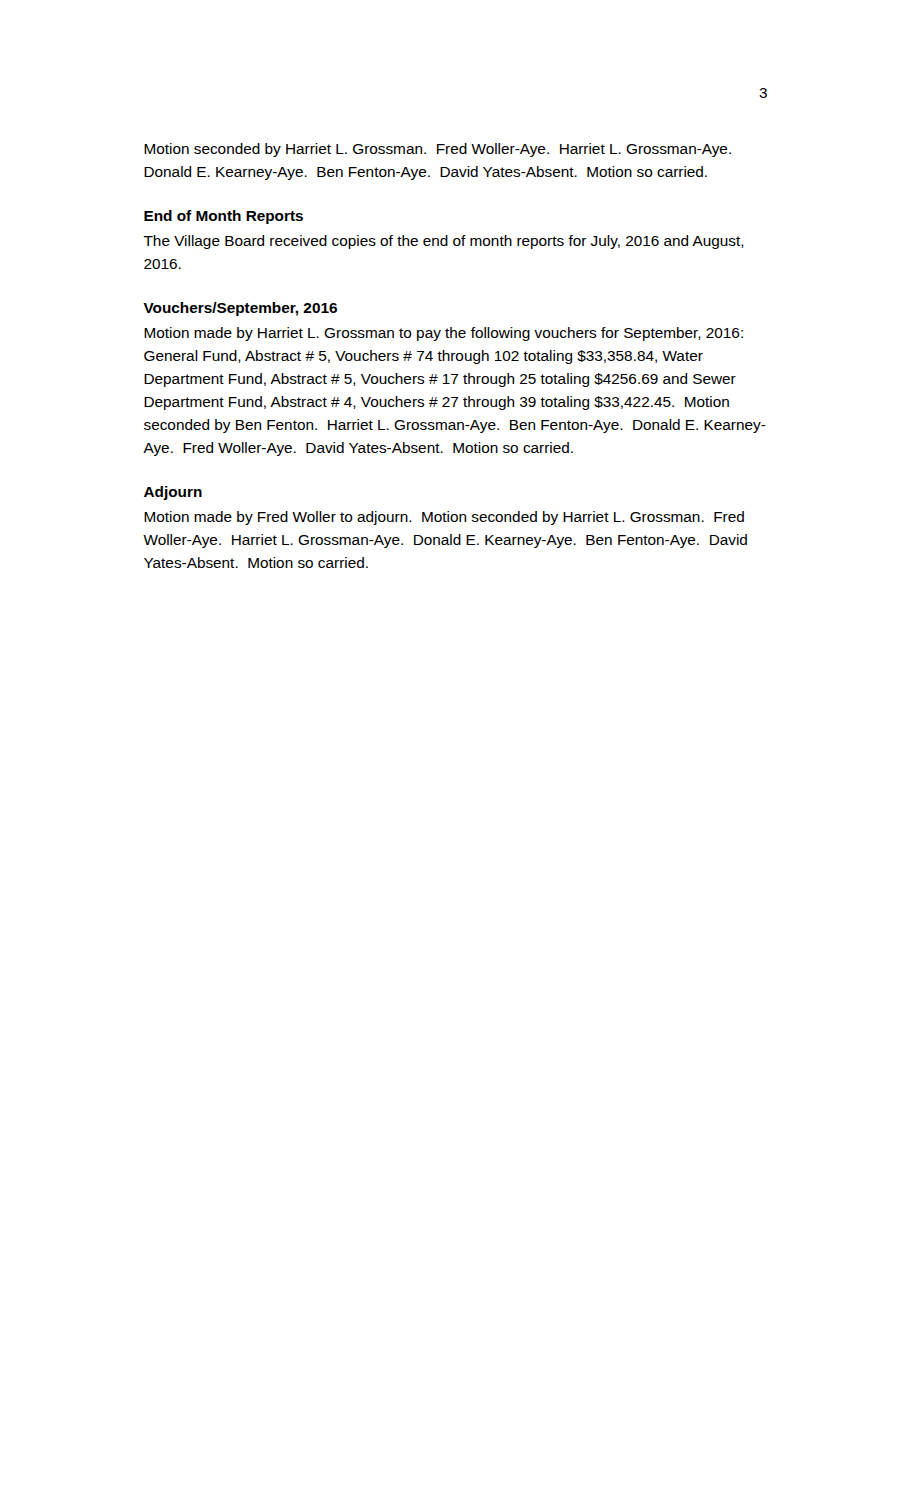3
Motion seconded by Harriet L. Grossman. Fred Woller-Aye. Harriet L. Grossman-Aye. Donald E. Kearney-Aye. Ben Fenton-Aye. David Yates-Absent. Motion so carried.
End of Month Reports
The Village Board received copies of the end of month reports for July, 2016 and August, 2016.
Vouchers/September, 2016
Motion made by Harriet L. Grossman to pay the following vouchers for September, 2016: General Fund, Abstract # 5, Vouchers # 74 through 102 totaling $33,358.84, Water Department Fund, Abstract # 5, Vouchers # 17 through 25 totaling $4256.69 and Sewer Department Fund, Abstract # 4, Vouchers # 27 through 39 totaling $33,422.45. Motion seconded by Ben Fenton. Harriet L. Grossman-Aye. Ben Fenton-Aye. Donald E. Kearney-Aye. Fred Woller-Aye. David Yates-Absent. Motion so carried.
Adjourn
Motion made by Fred Woller to adjourn. Motion seconded by Harriet L. Grossman. Fred Woller-Aye. Harriet L. Grossman-Aye. Donald E. Kearney-Aye. Ben Fenton-Aye. David Yates-Absent. Motion so carried.